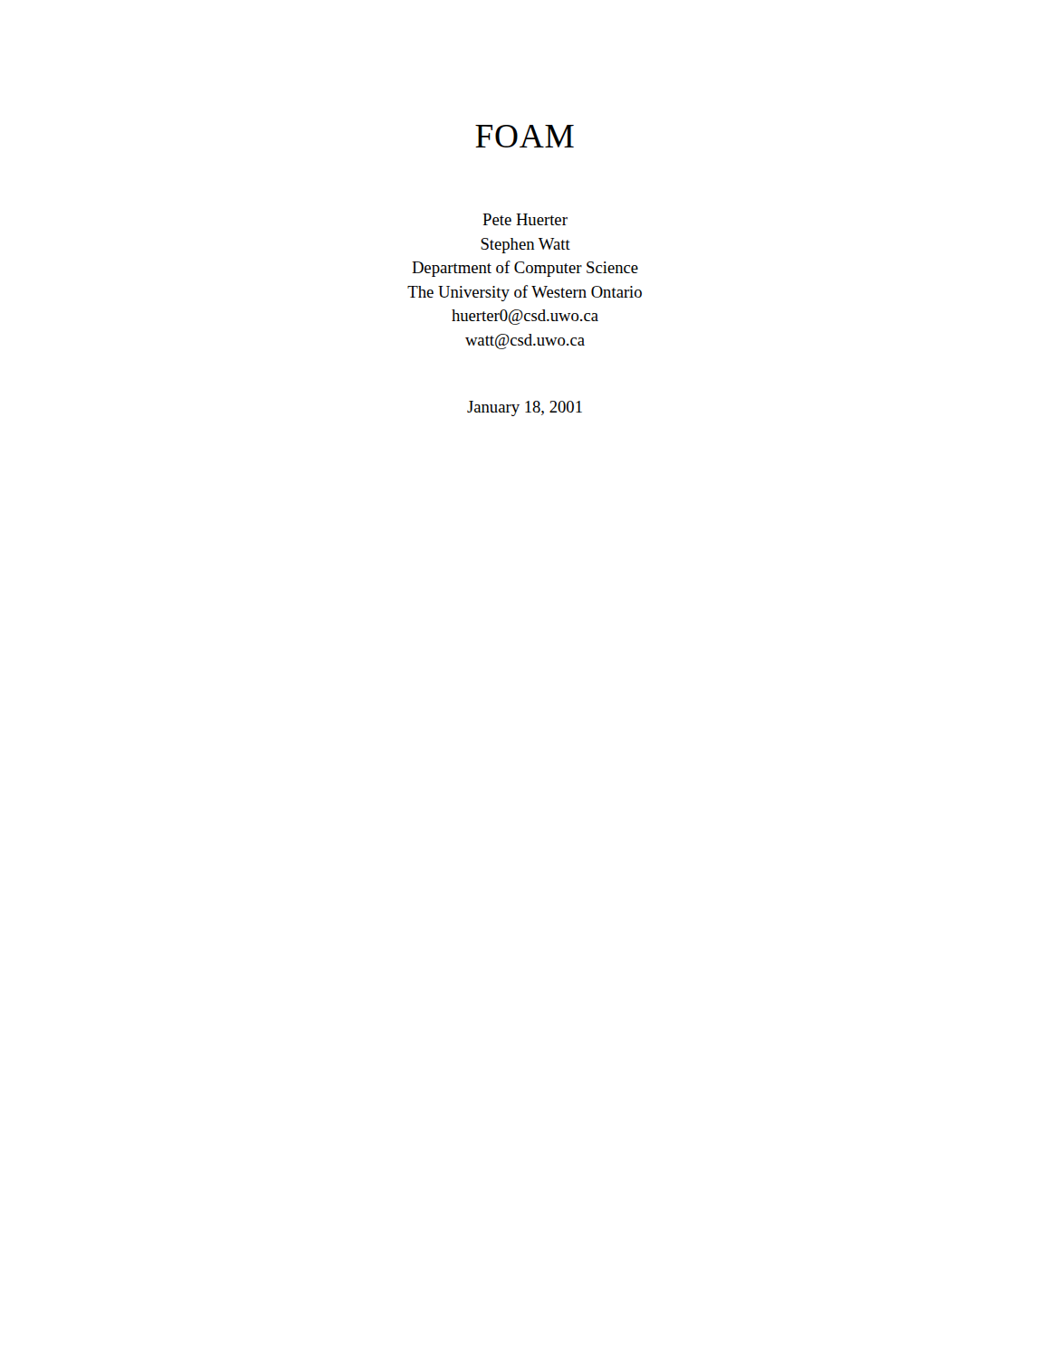FOAM
Pete Huerter
Stephen Watt
Department of Computer Science
The University of Western Ontario
huerter0@csd.uwo.ca
watt@csd.uwo.ca
January 18, 2001